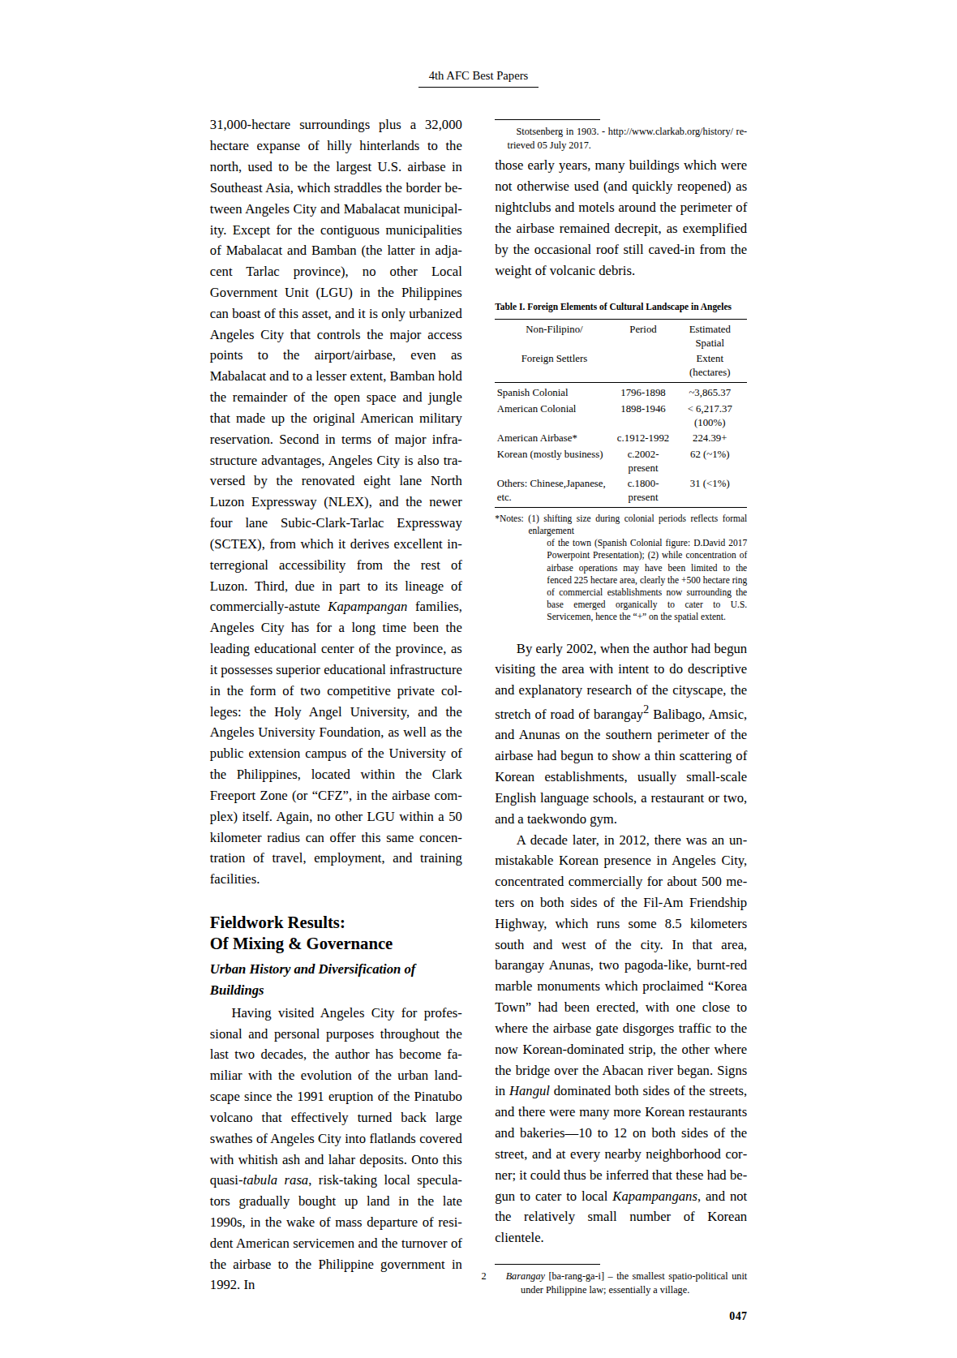4th AFC Best Papers
31,000-hectare surroundings plus a 32,000 hectare expanse of hilly hinterlands to the north, used to be the largest U.S. airbase in Southeast Asia, which straddles the border between Angeles City and Mabalacat municipality. Except for the contiguous municipalities of Mabalacat and Bamban (the latter in adjacent Tarlac province), no other Local Government Unit (LGU) in the Philippines can boast of this asset, and it is only urbanized Angeles City that controls the major access points to the airport/airbase, even as Mabalacat and to a lesser extent, Bamban hold the remainder of the open space and jungle that made up the original American military reservation. Second in terms of major infrastructure advantages, Angeles City is also traversed by the renovated eight lane North Luzon Expressway (NLEX), and the newer four lane Subic-Clark-Tarlac Expressway (SCTEX), from which it derives excellent interregional accessibility from the rest of Luzon. Third, due in part to its lineage of commercially-astute Kapampangan families, Angeles City has for a long time been the leading educational center of the province, as it possesses superior educational infrastructure in the form of two competitive private colleges: the Holy Angel University, and the Angeles University Foundation, as well as the public extension campus of the University of the Philippines, located within the Clark Freeport Zone (or “CFZ”, in the airbase complex) itself. Again, no other LGU within a 50 kilometer radius can offer this same concentration of travel, employment, and training facilities.
Fieldwork Results:
Of Mixing & Governance
Urban History and Diversification of Buildings
Having visited Angeles City for professional and personal purposes throughout the last two decades, the author has become familiar with the evolution of the urban landscape since the 1991 eruption of the Pinatubo volcano that effectively turned back large swathes of Angeles City into flatlands covered with whitish ash and lahar deposits. Onto this quasi-tabula rasa, risk-taking local speculators gradually bought up land in the late 1990s, in the wake of mass departure of resident American servicemen and the turnover of the airbase to the Philippine government in 1992. In
Stotsenberg in 1903. - http://www.clarkab.org/history/ retrieved 05 July 2017.
those early years, many buildings which were not otherwise used (and quickly reopened) as nightclubs and motels around the perimeter of the airbase remained decrepit, as exemplified by the occasional roof still caved-in from the weight of volcanic debris.
Table I. Foreign Elements of Cultural Landscape in Angeles
| Non-Filipino/ | Period | Estimated Spatial |
| --- | --- | --- |
| Foreign Settlers | | Extent (hectares) |
| Spanish Colonial | 1796-1898 | ~3,865.37 |
| American Colonial | 1898-1946 | < 6,217.37 (100%) |
| American Airbase* | c.1912-1992 | 224.39+ |
| Korean (mostly business) | c.2002-present | 62 (~1%) |
| Others: Chinese,Japanese, etc. | c.1800-present | 31 (<1%) |
*Notes: (1) shifting size during colonial periods reflects formal enlargement of the town (Spanish Colonial figure: D.David 2017 Powerpoint Presentation); (2) while concentration of airbase operations may have been limited to the fenced 225 hectare area, clearly the +500 hectare ring of commercial establishments now surrounding the base emerged organically to cater to U.S. Servicemen, hence the “+” on the spatial extent.
By early 2002, when the author had begun visiting the area with intent to do descriptive and explanatory research of the cityscape, the stretch of road of barangay2 Balibago, Amsic, and Anunas on the southern perimeter of the airbase had begun to show a thin scattering of Korean establishments, usually small-scale English language schools, a restaurant or two, and a taekwondo gym.
A decade later, in 2012, there was an unmistakable Korean presence in Angeles City, concentrated commercially for about 500 meters on both sides of the Fil-Am Friendship Highway, which runs some 8.5 kilometers south and west of the city. In that area, barangay Anunas, two pagoda-like, burnt-red marble monuments which proclaimed “Korea Town” had been erected, with one close to where the airbase gate disgorges traffic to the now Korean-dominated strip, the other where the bridge over the Abacan river began. Signs in Hangul dominated both sides of the streets, and there were many more Korean restaurants and bakeries—10 to 12 on both sides of the street, and at every nearby neighborhood corner; it could thus be inferred that these had begun to cater to local Kapampangans, and not the relatively small number of Korean clientele.
2 Barangay [ba-rang-ga-i] – the smallest spatio-political unit under Philippine law; essentially a village.
047